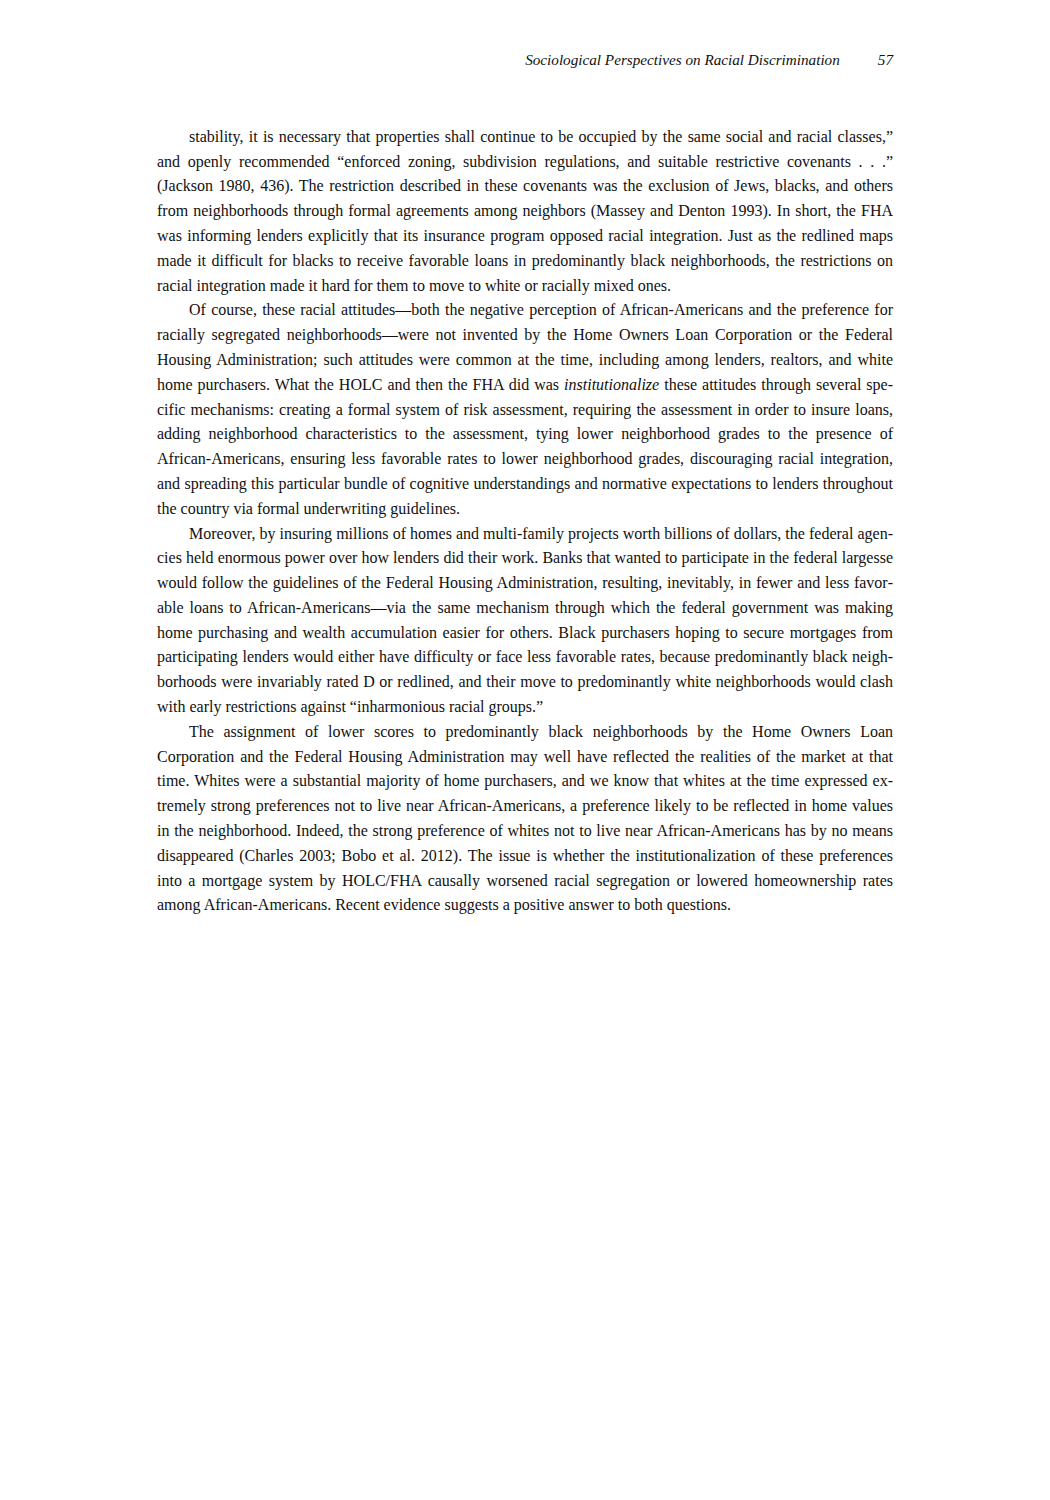Sociological Perspectives on Racial Discrimination 57
stability, it is necessary that properties shall continue to be occupied by the same social and racial classes,” and openly recommended “enforced zoning, subdivision regulations, and suitable restrictive covenants . . .” (Jackson 1980, 436). The restriction described in these covenants was the exclusion of Jews, blacks, and others from neighborhoods through formal agreements among neighbors (Massey and Denton 1993). In short, the FHA was informing lenders explicitly that its insurance program opposed racial integration. Just as the redlined maps made it difficult for blacks to receive favorable loans in predominantly black neighborhoods, the restrictions on racial integration made it hard for them to move to white or racially mixed ones.
Of course, these racial attitudes—both the negative perception of African-Americans and the preference for racially segregated neighborhoods—were not invented by the Home Owners Loan Corporation or the Federal Housing Administration; such attitudes were common at the time, including among lenders, realtors, and white home purchasers. What the HOLC and then the FHA did was institutionalize these attitudes through several specific mechanisms: creating a formal system of risk assessment, requiring the assessment in order to insure loans, adding neighborhood characteristics to the assessment, tying lower neighborhood grades to the presence of African-Americans, ensuring less favorable rates to lower neighborhood grades, discouraging racial integration, and spreading this particular bundle of cognitive understandings and normative expectations to lenders throughout the country via formal underwriting guidelines.
Moreover, by insuring millions of homes and multi-family projects worth billions of dollars, the federal agencies held enormous power over how lenders did their work. Banks that wanted to participate in the federal largesse would follow the guidelines of the Federal Housing Administration, resulting, inevitably, in fewer and less favorable loans to African-Americans—via the same mechanism through which the federal government was making home purchasing and wealth accumulation easier for others. Black purchasers hoping to secure mortgages from participating lenders would either have difficulty or face less favorable rates, because predominantly black neighborhoods were invariably rated D or redlined, and their move to predominantly white neighborhoods would clash with early restrictions against “inharmonious racial groups.”
The assignment of lower scores to predominantly black neighborhoods by the Home Owners Loan Corporation and the Federal Housing Administration may well have reflected the realities of the market at that time. Whites were a substantial majority of home purchasers, and we know that whites at the time expressed extremely strong preferences not to live near African-Americans, a preference likely to be reflected in home values in the neighborhood. Indeed, the strong preference of whites not to live near African-Americans has by no means disappeared (Charles 2003; Bobo et al. 2012). The issue is whether the institutionalization of these preferences into a mortgage system by HOLC/FHA causally worsened racial segregation or lowered homeownership rates among African-Americans. Recent evidence suggests a positive answer to both questions.